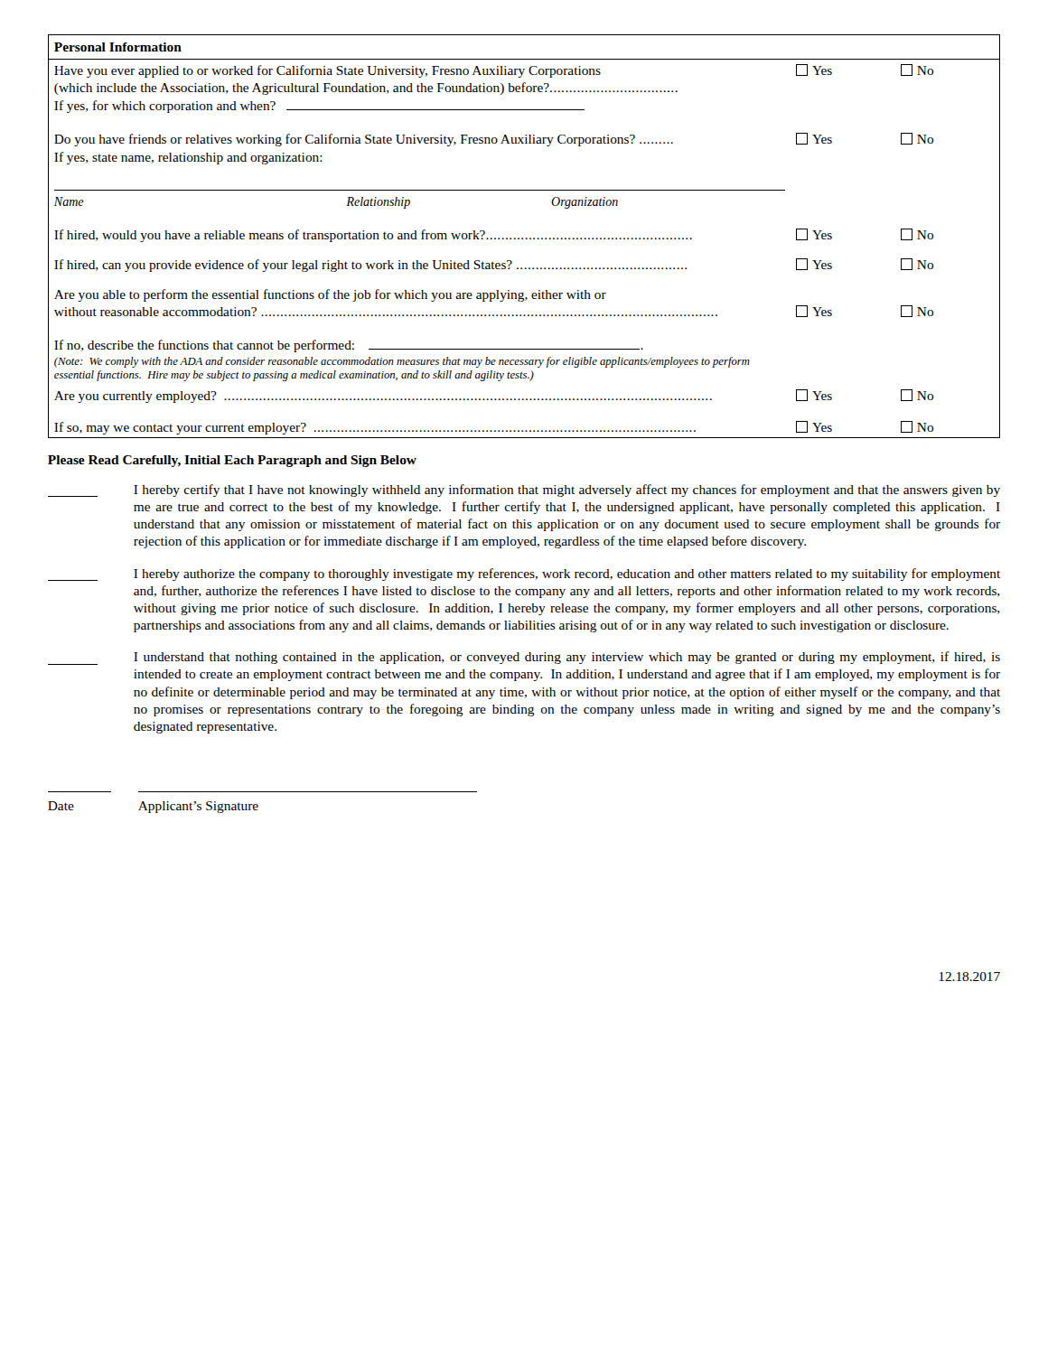Personal Information
| Have you ever applied to or worked for California State University, Fresno Auxiliary Corporations (which include the Association, the Agricultural Foundation, and the Foundation) before? ................................. If yes, for which corporation and when? | Yes | No |
| Do you have friends or relatives working for California State University, Fresno Auxiliary Corporations? ......... If yes, state name, relationship and organization: | Yes | No |
| / Name / Relationship / Organization / | | |
| If hired, would you have a reliable means of transportation to and from work? ..................................................... | Yes | No |
| If hired, can you provide evidence of your legal right to work in the United States? ............................................ | Yes | No |
| Are you able to perform the essential functions of the job for which you are applying, either with or without reasonable accommodation? ..................................................................................................................... | Yes | No |
| If no, describe the functions that cannot be performed: . (Note: We comply with the ADA and consider reasonable accommodation measures that may be necessary for eligible applicants/employees to perform essential functions. Hire may be subject to passing a medical examination, and to skill and agility tests.) | | |
| Are you currently employed? ............................................................................................................................. | Yes | No |
| If so, may we contact your current employer? .................................................................................................. | Yes | No |
Please Read Carefully, Initial Each Paragraph and Sign Below
I hereby certify that I have not knowingly withheld any information that might adversely affect my chances for employment and that the answers given by me are true and correct to the best of my knowledge. I further certify that I, the undersigned applicant, have personally completed this application. I understand that any omission or misstatement of material fact on this application or on any document used to secure employment shall be grounds for rejection of this application or for immediate discharge if I am employed, regardless of the time elapsed before discovery.
I hereby authorize the company to thoroughly investigate my references, work record, education and other matters related to my suitability for employment and, further, authorize the references I have listed to disclose to the company any and all letters, reports and other information related to my work records, without giving me prior notice of such disclosure. In addition, I hereby release the company, my former employers and all other persons, corporations, partnerships and associations from any and all claims, demands or liabilities arising out of or in any way related to such investigation or disclosure.
I understand that nothing contained in the application, or conveyed during any interview which may be granted or during my employment, if hired, is intended to create an employment contract between me and the company. In addition, I understand and agree that if I am employed, my employment is for no definite or determinable period and may be terminated at any time, with or without prior notice, at the option of either myself or the company, and that no promises or representations contrary to the foregoing are binding on the company unless made in writing and signed by me and the company’s designated representative.
| Date | | Applicant’s Signature |
12.18.2017